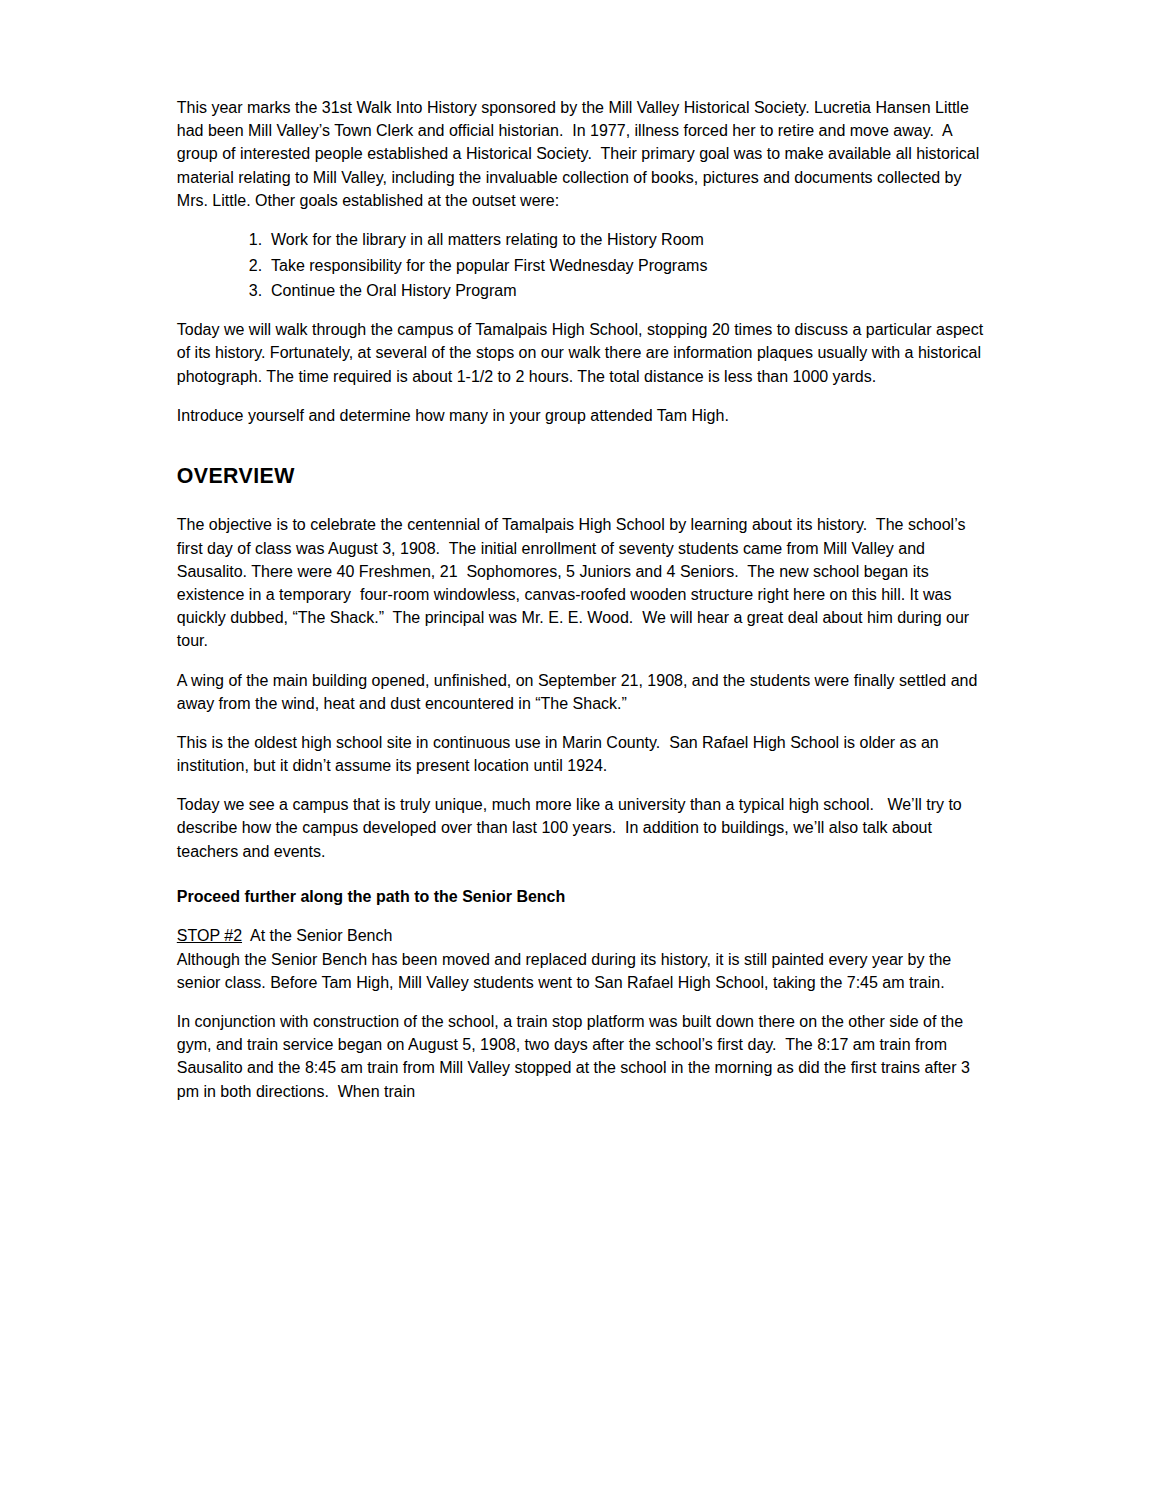This year marks the 31st Walk Into History sponsored by the Mill Valley Historical Society. Lucretia Hansen Little had been Mill Valley’s Town Clerk and official historian. In 1977, illness forced her to retire and move away. A group of interested people established a Historical Society. Their primary goal was to make available all historical material relating to Mill Valley, including the invaluable collection of books, pictures and documents collected by Mrs. Little. Other goals established at the outset were:
Work for the library in all matters relating to the History Room
Take responsibility for the popular First Wednesday Programs
Continue the Oral History Program
Today we will walk through the campus of Tamalpais High School, stopping 20 times to discuss a particular aspect of its history. Fortunately, at several of the stops on our walk there are information plaques usually with a historical photograph. The time required is about 1-1/2 to 2 hours. The total distance is less than 1000 yards.
Introduce yourself and determine how many in your group attended Tam High.
OVERVIEW
The objective is to celebrate the centennial of Tamalpais High School by learning about its history. The school’s first day of class was August 3, 1908. The initial enrollment of seventy students came from Mill Valley and Sausalito. There were 40 Freshmen, 21 Sophomores, 5 Juniors and 4 Seniors. The new school began its existence in a temporary four-room windowless, canvas-roofed wooden structure right here on this hill. It was quickly dubbed, “The Shack.” The principal was Mr. E. E. Wood. We will hear a great deal about him during our tour.
A wing of the main building opened, unfinished, on September 21, 1908, and the students were finally settled and away from the wind, heat and dust encountered in “The Shack.”
This is the oldest high school site in continuous use in Marin County. San Rafael High School is older as an institution, but it didn’t assume its present location until 1924.
Today we see a campus that is truly unique, much more like a university than a typical high school. We’ll try to describe how the campus developed over than last 100 years. In addition to buildings, we’ll also talk about teachers and events.
Proceed further along the path to the Senior Bench
STOP #2 At the Senior Bench
Although the Senior Bench has been moved and replaced during its history, it is still painted every year by the senior class. Before Tam High, Mill Valley students went to San Rafael High School, taking the 7:45 am train.
In conjunction with construction of the school, a train stop platform was built down there on the other side of the gym, and train service began on August 5, 1908, two days after the school’s first day. The 8:17 am train from Sausalito and the 8:45 am train from Mill Valley stopped at the school in the morning as did the first trains after 3 pm in both directions. When train